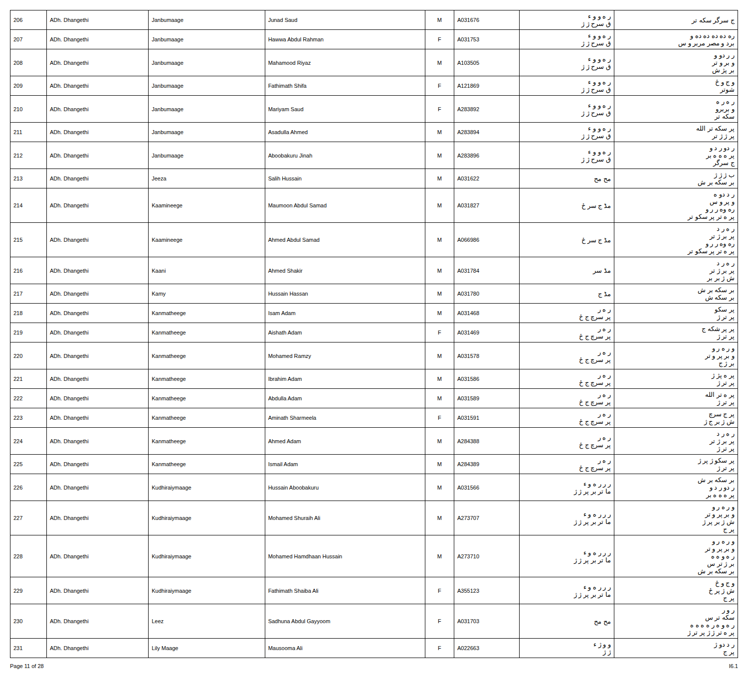| 206 | ADh. Dhangethi | Janbumaage | Junad Saud | M | A031676 | ر ه و و ء ق سرح ژ ژ | ج سرگر سکه تر |
| 207 | ADh. Dhangethi | Janbumaage | Hawwa Abdul Rahman | F | A031753 | ر ه و و ء ق سرح ژ ژ | ره ده ده ده ده و برد و مصر مربر و س |
| 208 | ADh. Dhangethi | Janbumaage | Mahamood Riyaz | M | A103505 | ر ه و و ء ق سرح ژ ژ | ر ر دو و و بر و تر بر پژ ش |
| 209 | ADh. Dhangethi | Janbumaage | Fathimath Shifa | F | A121869 | ر ه و و ء ق سرح ژ ژ | و ج و ځ شوتر |
| 210 | ADh. Dhangethi | Janbumaage | Mariyam Saud | F | A283892 | ر ه و و ء ق سرح ژ ژ | ر ه ر ه و بربرو سکه تر |
| 211 | ADh. Dhangethi | Janbumaage | Asadulla Ahmed | M | A283894 | ر ه و و ء ق سرح ژ ژ | پر سکه تر الله پر ژ ژ تر |
| 212 | ADh. Dhangethi | Janbumaage | Aboobakuru Jinah | M | A283896 | ر ه و و ء ق سرح ژ ژ | ر دو ر د و پر ه ه ه بر ج سرگر |
| 213 | ADh. Dhangethi | Jeeza | Salih Hussain | M | A031622 | مح مح | ب ژ ژ ژ بر سکه بر ش |
| 214 | ADh. Dhangethi | Kaamineege | Maumoon Abdul Samad | M | A031827 | مڈ ج سر ځ | ر د دو ه و پر و س ره وه ر ر و پر ه تر پر سکو تر |
| 215 | ADh. Dhangethi | Kaamineege | Ahmed Abdul Samad | M | A066986 | مڈ ج سر ځ | ر ه ر د پر بر ژ تر ره وه ر ر و پر ه تر پر سکو تر |
| 216 | ADh. Dhangethi | Kaani | Ahmed Shakir | M | A031784 | مڈ سر | ر ه ر د پر بر ژ تر ش ژ بر بر |
| 217 | ADh. Dhangethi | Kamy | Hussain Hassan | M | A031780 | مڈ ج | بر سکه بر ش بر سکه ش |
| 218 | ADh. Dhangethi | Kanmatheege | Isam Adam | M | A031468 | ر ه ر پر سرچ ج ځ | پر سکو پر تر ژ |
| 219 | ADh. Dhangethi | Kanmatheege | Aishath Adam | F | A031469 | ر ه ر پر سرچ ج ځ | پر پر شکه ج پر تر ژ |
| 220 | ADh. Dhangethi | Kanmatheege | Mohamed Ramzy | M | A031578 | ر ه ر پر سرچ ج ځ | و ر ه ر و و بر پر و تر بر ژ ج |
| 221 | ADh. Dhangethi | Kanmatheege | Ibrahim Adam | M | A031586 | ر ه ر پر سرچ ج ځ | پر ه پژ ژ پر تر ژ |
| 222 | ADh. Dhangethi | Kanmatheege | Abdulla Adam | M | A031589 | ر ه ر پر سرچ ج ځ | پر ه تر الله پر تر ژ |
| 223 | ADh. Dhangethi | Kanmatheege | Aminath Sharmeela | F | A031591 | ر ه ر پر سرچ ج ځ | پر ج سرچ ش ژ بر ج ژ |
| 224 | ADh. Dhangethi | Kanmatheege | Ahmed Adam | M | A284388 | ر ه ر پر سرچ ج ځ | ر ه ر د پر بر ژ تر پر تر ژ |
| 225 | ADh. Dhangethi | Kanmatheege | Ismail Adam | M | A284389 | ر ه ر پر سرچ ج ځ | پر سکو ژ پر ژ پر تر ژ |
| 226 | ADh. Dhangethi | Kudhiraiymaage | Hussain Aboobakuru | M | A031566 | ر ر ر ه و ء ما تر بر پر ژ ژ | بر سکه بر ش ر دو ر د و پر ه ه ه بر |
| 227 | ADh. Dhangethi | Kudhiraiymaage | Mohamed Shuraih Ali | M | A273707 | ر ر ر ه و ء ما تر بر پر ژ ژ | و ر ه ر و و بر پر و تر ش ژ بر پر ژ پر ج |
| 228 | ADh. Dhangethi | Kudhiraiymaage | Mohamed Hamdhaan Hussain | M | A273710 | ر ر ر ه و ء ما تر بر پر ژ ژ | و ر ه ر و و بر پر و تر ر ه و ه ه بر ژ تر س بر سکه بر ش |
| 229 | ADh. Dhangethi | Kudhiraiymaage | Fathimath Shaiba Ali | F | A355123 | ر ر ر ه و ء ما تر بر پر ژ ژ | و ج و ځ ش ژ پر ځ پر ج |
| 230 | ADh. Dhangethi | Leez | Sadhuna Abdul Gayyoom | F | A031703 | مح مح | ر و ر سکه تر س ر ه و ه ر ه ه ه ه پر ه تر ژ ژ پر تر ژ |
| 231 | ADh. Dhangethi | Lily Maage | Mausooma Ali | F | A022663 | و و ژ ء ژ ژ | ر د دو ژ پر ج |
Page 11 of 28 I6.1